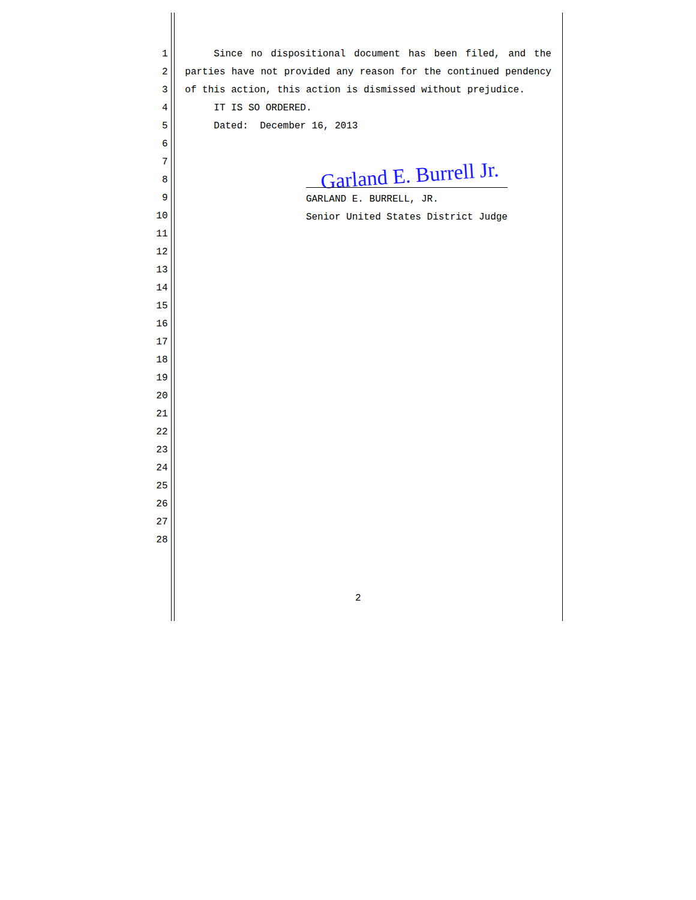1
2
3
4
5
6
7
8
9
10
11
12
13
14
15
16
17
18
19
20
21
22
23
24
25
26
27
28
Since no dispositional document has been filed, and the parties have not provided any reason for the continued pendency of this action, this action is dismissed without prejudice.
IT IS SO ORDERED.
Dated: December 16, 2013
Garland E. Burrell Jr.
GARLAND E. BURRELL, JR.
Senior United States District Judge
2